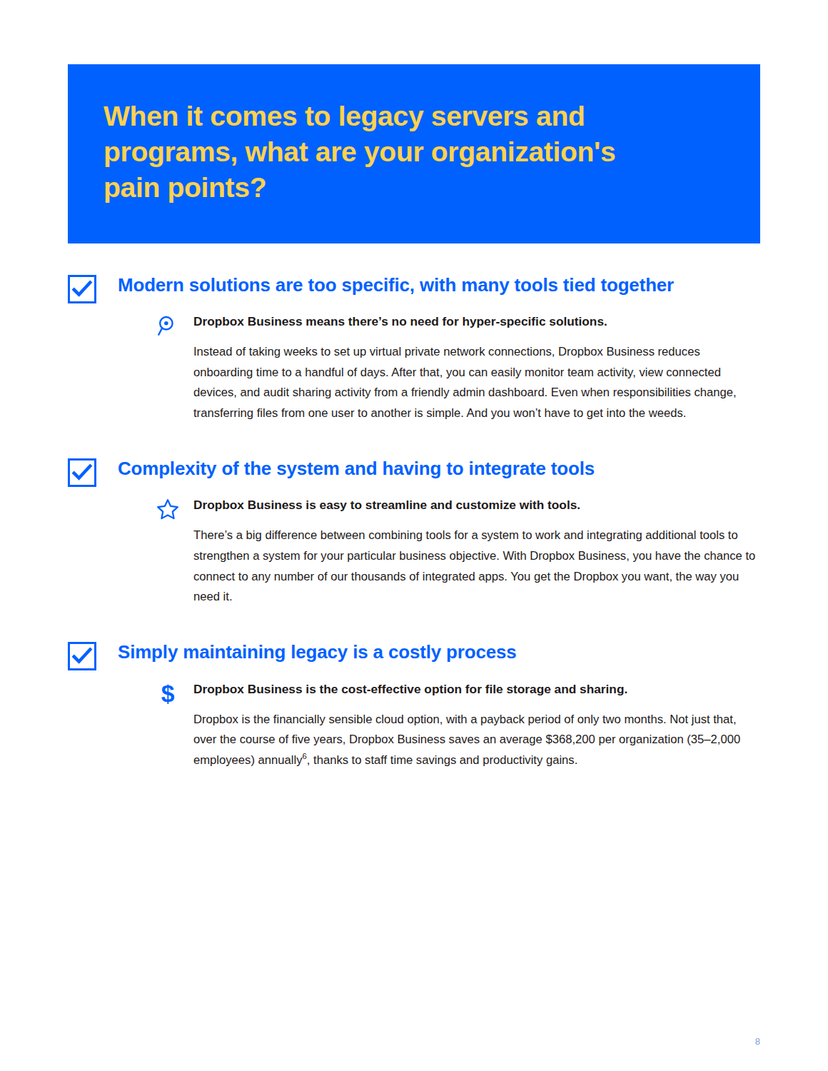When it comes to legacy servers and programs, what are your organization's pain points?
Modern solutions are too specific, with many tools tied together
Dropbox Business means there’s no need for hyper-specific solutions.
Instead of taking weeks to set up virtual private network connections, Dropbox Business reduces onboarding time to a handful of days. After that, you can easily monitor team activity, view connected devices, and audit sharing activity from a friendly admin dashboard. Even when responsibilities change, transferring files from one user to another is simple. And you won’t have to get into the weeds.
Complexity of the system and having to integrate tools
Dropbox Business is easy to streamline and customize with tools.
There’s a big difference between combining tools for a system to work and integrating additional tools to strengthen a system for your particular business objective. With Dropbox Business, you have the chance to connect to any number of our thousands of integrated apps. You get the Dropbox you want, the way you need it.
Simply maintaining legacy is a costly process
$
Dropbox Business is the cost-effective option for file storage and sharing.
Dropbox is the financially sensible cloud option, with a payback period of only two months. Not just that, over the course of five years, Dropbox Business saves an average $368,200 per organization (35–2,000 employees) annually6, thanks to staff time savings and productivity gains.
8